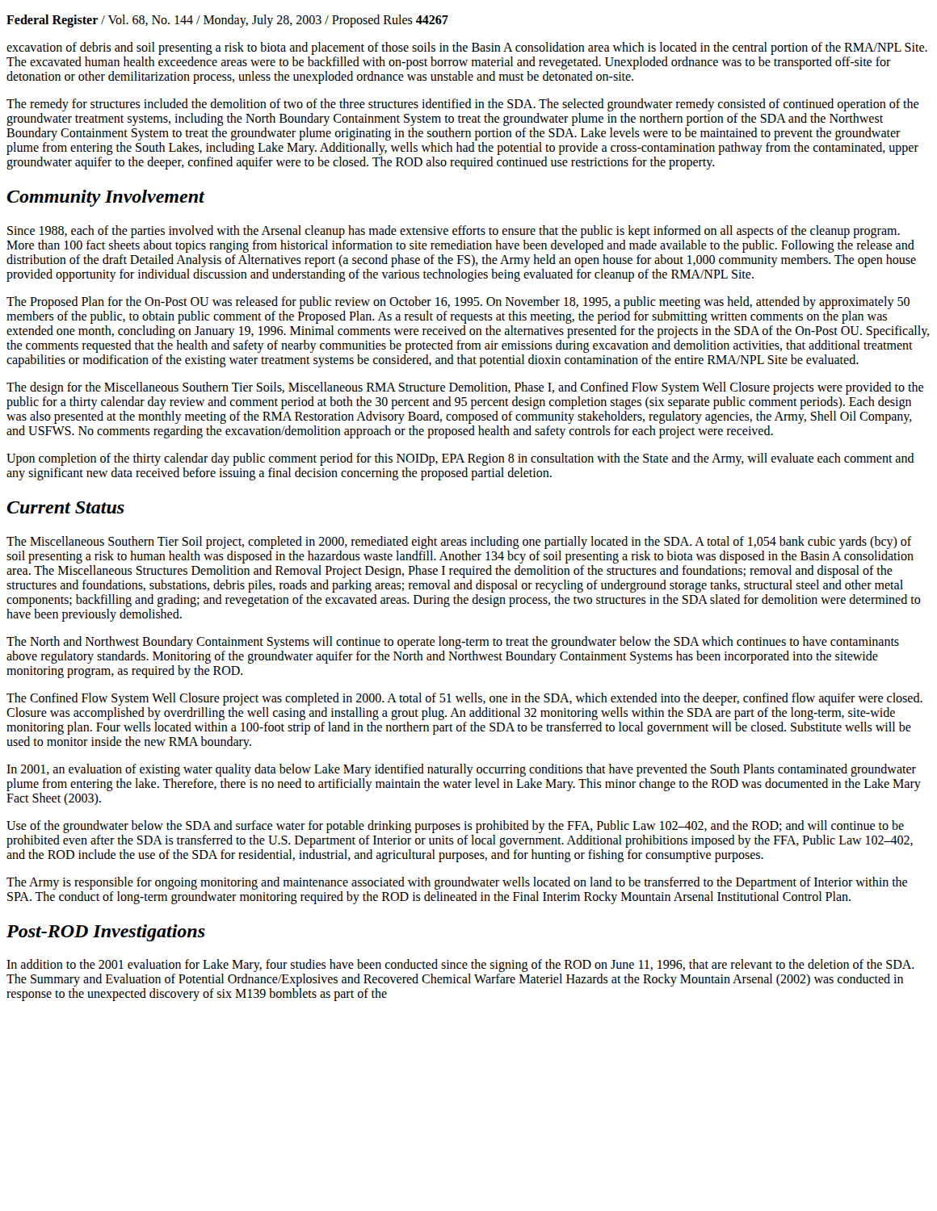Federal Register / Vol. 68, No. 144 / Monday, July 28, 2003 / Proposed Rules 44267
excavation of debris and soil presenting a risk to biota and placement of those soils in the Basin A consolidation area which is located in the central portion of the RMA/NPL Site. The excavated human health exceedence areas were to be backfilled with on-post borrow material and revegetated. Unexploded ordnance was to be transported off-site for detonation or other demilitarization process, unless the unexploded ordnance was unstable and must be detonated on-site.
The remedy for structures included the demolition of two of the three structures identified in the SDA. The selected groundwater remedy consisted of continued operation of the groundwater treatment systems, including the North Boundary Containment System to treat the groundwater plume in the northern portion of the SDA and the Northwest Boundary Containment System to treat the groundwater plume originating in the southern portion of the SDA. Lake levels were to be maintained to prevent the groundwater plume from entering the South Lakes, including Lake Mary. Additionally, wells which had the potential to provide a cross-contamination pathway from the contaminated, upper groundwater aquifer to the deeper, confined aquifer were to be closed. The ROD also required continued use restrictions for the property.
Community Involvement
Since 1988, each of the parties involved with the Arsenal cleanup has made extensive efforts to ensure that the public is kept informed on all aspects of the cleanup program. More than 100 fact sheets about topics ranging from historical information to site remediation have been developed and made available to the public. Following the release and distribution of the draft Detailed Analysis of Alternatives report (a second phase of the FS), the Army held an open house for about 1,000 community members. The open house provided opportunity for individual discussion and understanding of the various technologies being evaluated for cleanup of the RMA/NPL Site.
The Proposed Plan for the On-Post OU was released for public review on October 16, 1995. On November 18, 1995, a public meeting was held, attended by approximately 50 members of the public, to obtain public comment of the Proposed Plan. As a result of requests at this meeting, the period for submitting written comments on the plan was extended one month, concluding on January 19, 1996. Minimal comments were received on the alternatives presented for the projects in the SDA of the On-Post OU. Specifically, the comments requested that the health and safety of nearby communities be protected from air emissions during excavation and demolition activities, that additional treatment capabilities or modification of the existing water treatment systems be considered, and that potential dioxin contamination of the entire RMA/NPL Site be evaluated.
The design for the Miscellaneous Southern Tier Soils, Miscellaneous RMA Structure Demolition, Phase I, and Confined Flow System Well Closure projects were provided to the public for a thirty calendar day review and comment period at both the 30 percent and 95 percent design completion stages (six separate public comment periods). Each design was also presented at the monthly meeting of the RMA Restoration Advisory Board, composed of community stakeholders, regulatory agencies, the Army, Shell Oil Company, and USFWS. No comments regarding the excavation/demolition approach or the proposed health and safety controls for each project were received.
Upon completion of the thirty calendar day public comment period for this NOIDp, EPA Region 8 in consultation with the State and the Army, will evaluate each comment and any significant new data received before issuing a final decision concerning the proposed partial deletion.
Current Status
The Miscellaneous Southern Tier Soil project, completed in 2000, remediated eight areas including one partially located in the SDA. A total of 1,054 bank cubic yards (bcy) of soil presenting a risk to human health was disposed in the hazardous waste landfill. Another 134 bcy of soil presenting a risk to biota was disposed in the Basin A consolidation area. The Miscellaneous Structures Demolition and Removal Project Design, Phase I required the demolition of the structures and foundations; removal and disposal of the structures and foundations, substations, debris piles, roads and parking areas; removal and disposal or recycling of underground storage tanks, structural steel and other metal components; backfilling and grading; and revegetation of the excavated areas. During the design process, the two structures in the SDA slated for demolition were determined to have been previously demolished.
The North and Northwest Boundary Containment Systems will continue to operate long-term to treat the groundwater below the SDA which continues to have contaminants above regulatory standards. Monitoring of the groundwater aquifer for the North and Northwest Boundary Containment Systems has been incorporated into the sitewide monitoring program, as required by the ROD.
The Confined Flow System Well Closure project was completed in 2000. A total of 51 wells, one in the SDA, which extended into the deeper, confined flow aquifer were closed. Closure was accomplished by overdrilling the well casing and installing a grout plug. An additional 32 monitoring wells within the SDA are part of the long-term, site-wide monitoring plan. Four wells located within a 100-foot strip of land in the northern part of the SDA to be transferred to local government will be closed. Substitute wells will be used to monitor inside the new RMA boundary.
In 2001, an evaluation of existing water quality data below Lake Mary identified naturally occurring conditions that have prevented the South Plants contaminated groundwater plume from entering the lake. Therefore, there is no need to artificially maintain the water level in Lake Mary. This minor change to the ROD was documented in the Lake Mary Fact Sheet (2003).
Use of the groundwater below the SDA and surface water for potable drinking purposes is prohibited by the FFA, Public Law 102–402, and the ROD; and will continue to be prohibited even after the SDA is transferred to the U.S. Department of Interior or units of local government. Additional prohibitions imposed by the FFA, Public Law 102–402, and the ROD include the use of the SDA for residential, industrial, and agricultural purposes, and for hunting or fishing for consumptive purposes.
The Army is responsible for ongoing monitoring and maintenance associated with groundwater wells located on land to be transferred to the Department of Interior within the SPA. The conduct of long-term groundwater monitoring required by the ROD is delineated in the Final Interim Rocky Mountain Arsenal Institutional Control Plan.
Post-ROD Investigations
In addition to the 2001 evaluation for Lake Mary, four studies have been conducted since the signing of the ROD on June 11, 1996, that are relevant to the deletion of the SDA. The Summary and Evaluation of Potential Ordnance/Explosives and Recovered Chemical Warfare Materiel Hazards at the Rocky Mountain Arsenal (2002) was conducted in response to the unexpected discovery of six M139 bomblets as part of the